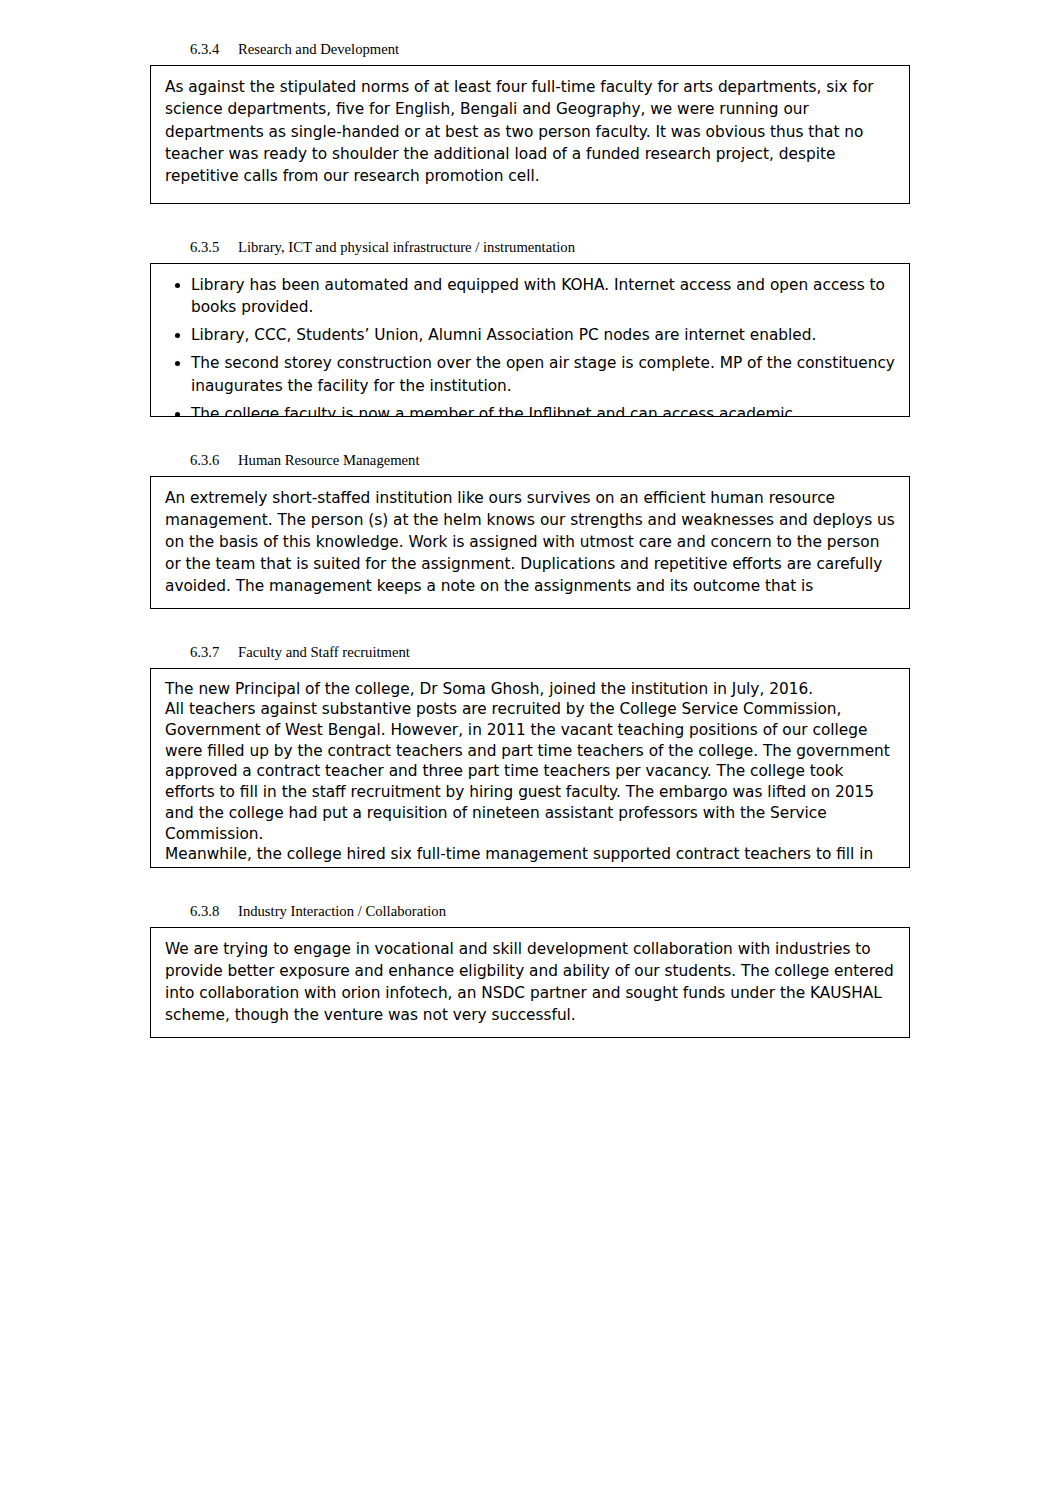6.3.4 Research and Development
As against the stipulated norms of at least four full-time faculty for arts departments, six for science departments, five for English, Bengali and Geography, we were running our departments as single-handed or at best as two person faculty. It was obvious thus that no teacher was ready to shoulder the additional load of a funded research project, despite repetitive calls from our research promotion cell.
But despite all odds, our faculty was publishing, participating, presenting their research ideas at international and national forums. The research promotion cell and the institution have been providing an atmosphere conductive for research purposes and were lauding the efforts
6.3.5 Library, ICT and physical infrastructure / instrumentation
Library has been automated and equipped with KOHA. Internet access and open access to books provided.
Library, CCC, Students’ Union, Alumni Association PC nodes are internet enabled.
The second storey construction over the open air stage is complete. MP of the constituency inaugurates the facility for the institution.
The college faculty is now a member of the Inflibnet and can access academic
6.3.6 Human Resource Management
An extremely short-staffed institution like ours survives on an efficient human resource management. The person (s) at the helm knows our strengths and weaknesses and deploys us on the basis of this knowledge. Work is assigned with utmost care and concern to the person or the team that is suited for the assignment. Duplications and repetitive efforts are carefully avoided. The management keeps a note on the assignments and its outcome that is
6.3.7 Faculty and Staff recruitment
The new Principal of the college, Dr Soma Ghosh, joined the institution in July, 2016.
All teachers against substantive posts are recruited by the College Service Commission, Government of West Bengal. However, in 2011 the vacant teaching positions of our college were filled up by the contract teachers and part time teachers of the college. The government approved a contract teacher and three part time teachers per vacancy. The college took efforts to fill in the staff recruitment by hiring guest faculty. The embargo was lifted on 2015 and the college had put a requisition of nineteen assistant professors with the Service Commission.
Meanwhile, the college hired six full-time management supported contract teachers to fill in the gap for departments which were running without a substantive faculty.
The college is trying to fill up the 23 vacancies of Non-Teaching Staff through direct
6.3.8 Industry Interaction / Collaboration
We are trying to engage in vocational and skill development collaboration with industries to provide better exposure and enhance eligbility and ability of our students. The college entered into collaboration with orion infotech, an NSDC partner and sought funds under the KAUSHAL scheme, though the venture was not very successful.